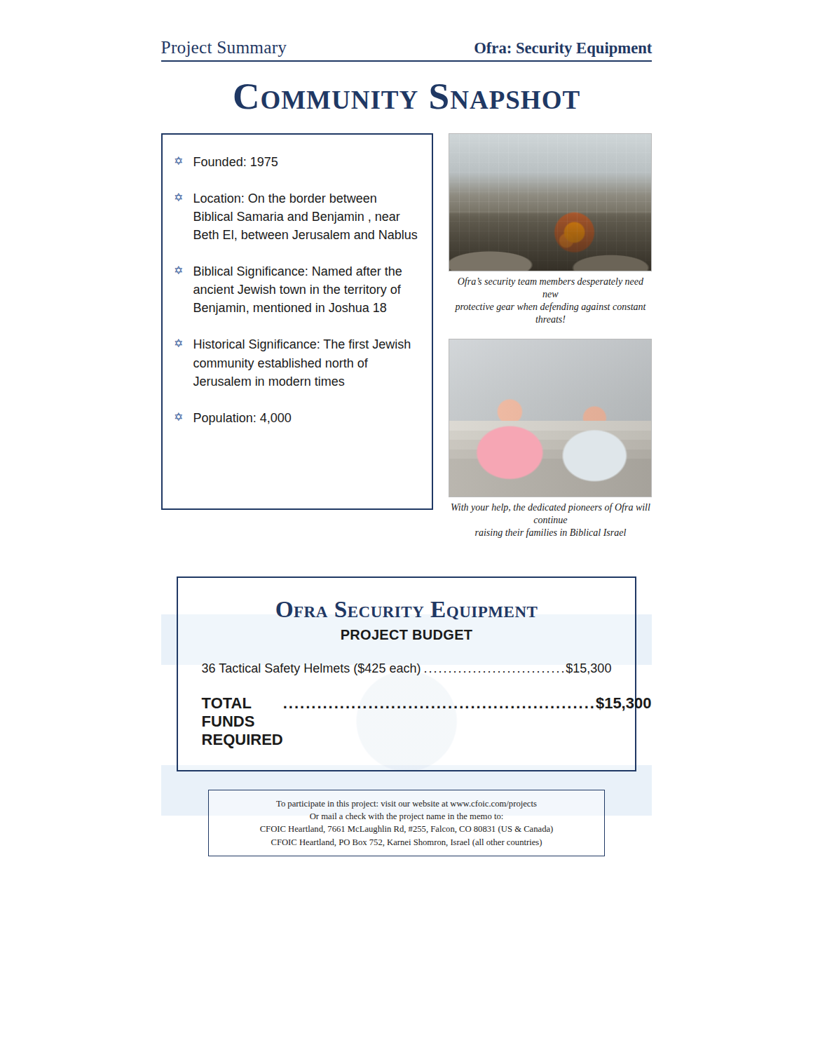Project Summary
Ofra: Security Equipment
Community Snapshot
Founded: 1975
Location: On the border between Biblical Samaria and Benjamin , near Beth El, between Jerusalem and Nablus
Biblical Significance: Named after the ancient Jewish town in the territory of Benjamin, mentioned in Joshua 18
Historical Significance: The first Jewish community established north of Jerusalem in modern times
Population: 4,000
Ofra’s security team members desperately need new
protective gear when defending against constant threats!
With your help, the dedicated pioneers of Ofra will continue
raising their families in Biblical Israel
Ofra Security Equipment
PROJECT BUDGET
36 Tactical Safety Helmets ($425 each) ................................................ $15,300
TOTAL FUNDS REQUIRED ....................................................... $15,300
To participate in this project: visit our website at www.cfoic.com/projects
Or mail a check with the project name in the memo to:
CFOIC Heartland, 7661 McLaughlin Rd, #255, Falcon, CO 80831 (US & Canada)
CFOIC Heartland, PO Box 752, Karnei Shomron, Israel (all other countries)